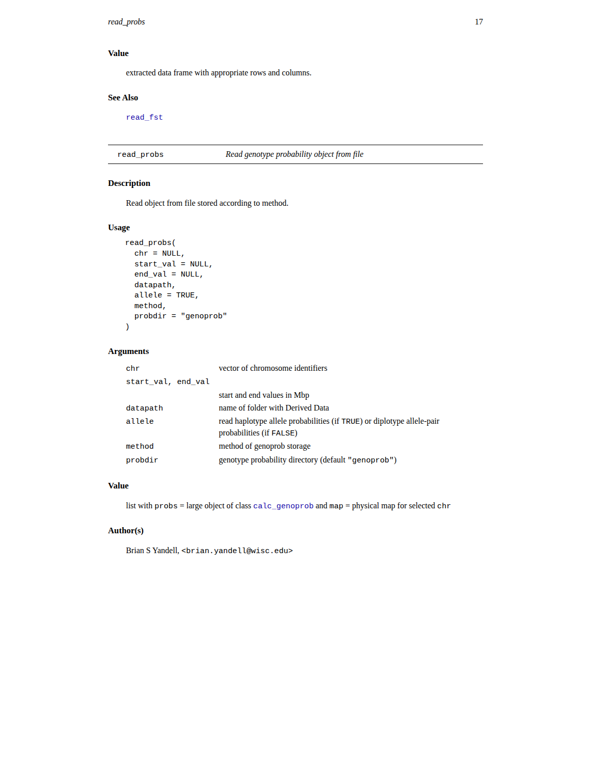read_probs 17
Value
extracted data frame with appropriate rows and columns.
See Also
read_fst
read_probs Read genotype probability object from file
Description
Read object from file stored according to method.
Usage
read_probs(
  chr = NULL,
  start_val = NULL,
  end_val = NULL,
  datapath,
  allele = TRUE,
  method,
  probdir = "genoprob"
)
Arguments
| chr | vector of chromosome identifiers |
| start_val, end_val |
| | start and end values in Mbp |
| datapath | name of folder with Derived Data |
| allele | read haplotype allele probabilities (if TRUE ) or diplotype allele-pair probabilities (if FALSE ) |
| method | method of genoprob storage |
| probdir | genotype probability directory (default "genoprob" ) |
Value
list with probs = large object of class calc_genoprob and map = physical map for selected chr
Author(s)
Brian S Yandell, <brian.yandell@wisc.edu>